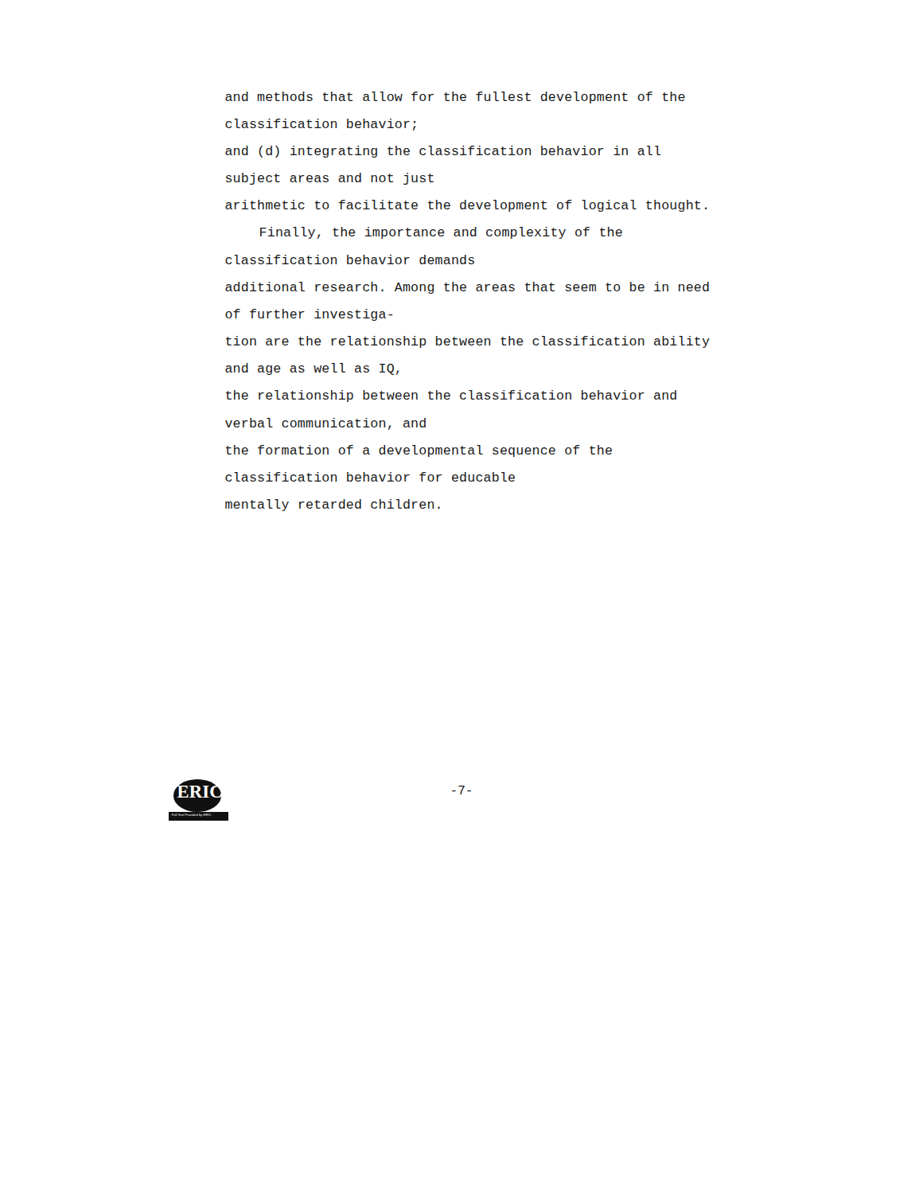and methods that allow for the fullest development of the classification behavior;
and (d) integrating the classification behavior in all subject areas and not just
arithmetic to facilitate the development of logical thought.
Finally, the importance and complexity of the classification behavior demands
additional research. Among the areas that seem to be in need of further investiga-
tion are the relationship between the classification ability and age as well as IQ,
the relationship between the classification behavior and verbal communication, and
the formation of a developmental sequence of the classification behavior for educable
mentally retarded children.
-7-
ERIC
Full Text Provided by ERIC